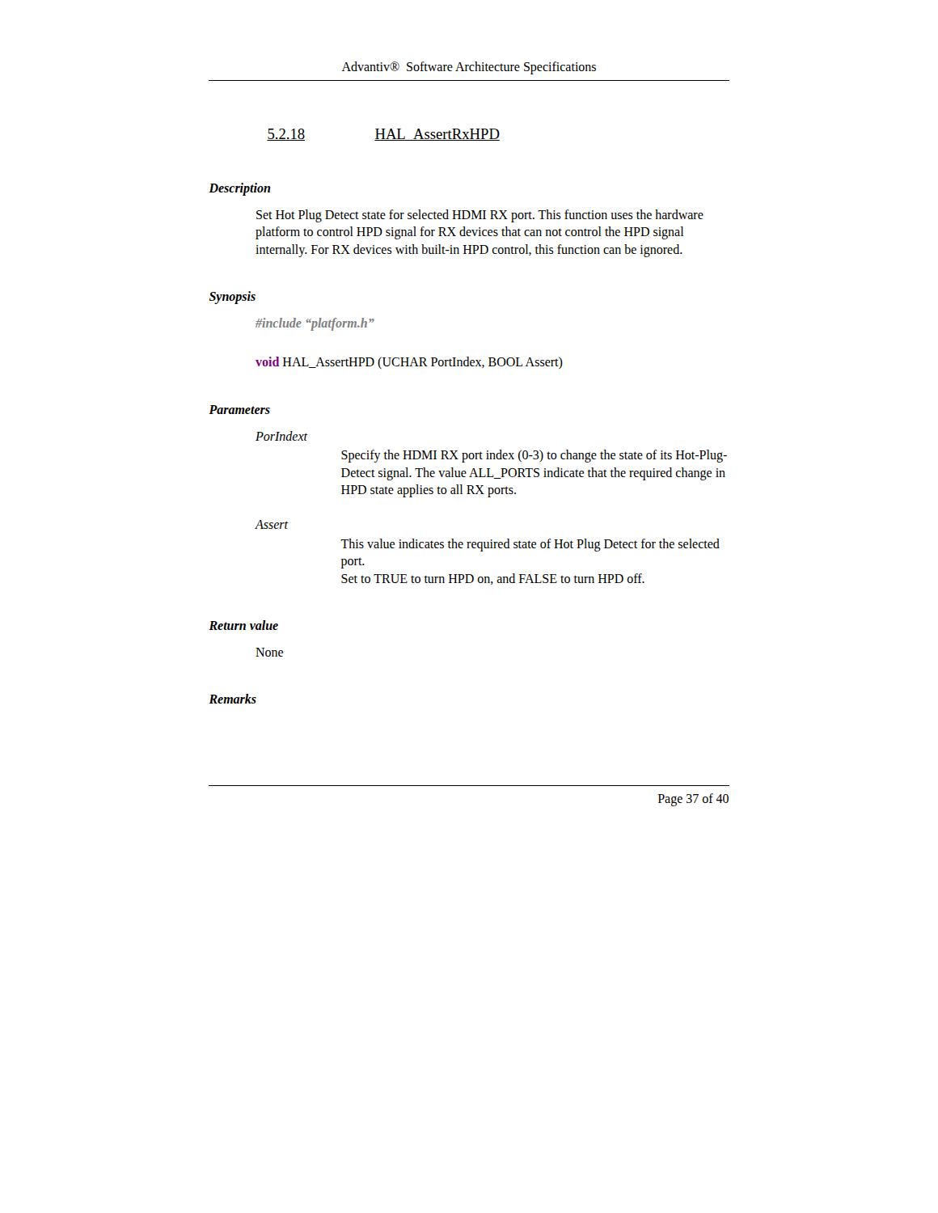Advantiv® Software Architecture Specifications
5.2.18 HAL_AssertRxHPD
Description
Set Hot Plug Detect state for selected HDMI RX port. This function uses the hardware platform to control HPD signal for RX devices that can not control the HPD signal internally. For RX devices with built-in HPD control, this function can be ignored.
Synopsis
#include “platform.h”
void HAL_AssertHPD (UCHAR PortIndex, BOOL Assert)
Parameters
PorIndext
Specify the HDMI RX port index (0-3) to change the state of its Hot-Plug-Detect signal. The value ALL_PORTS indicate that the required change in HPD state applies to all RX ports.
Assert
This value indicates the required state of Hot Plug Detect for the selected port.
Set to TRUE to turn HPD on, and FALSE to turn HPD off.
Return value
None
Remarks
Page 37 of 40